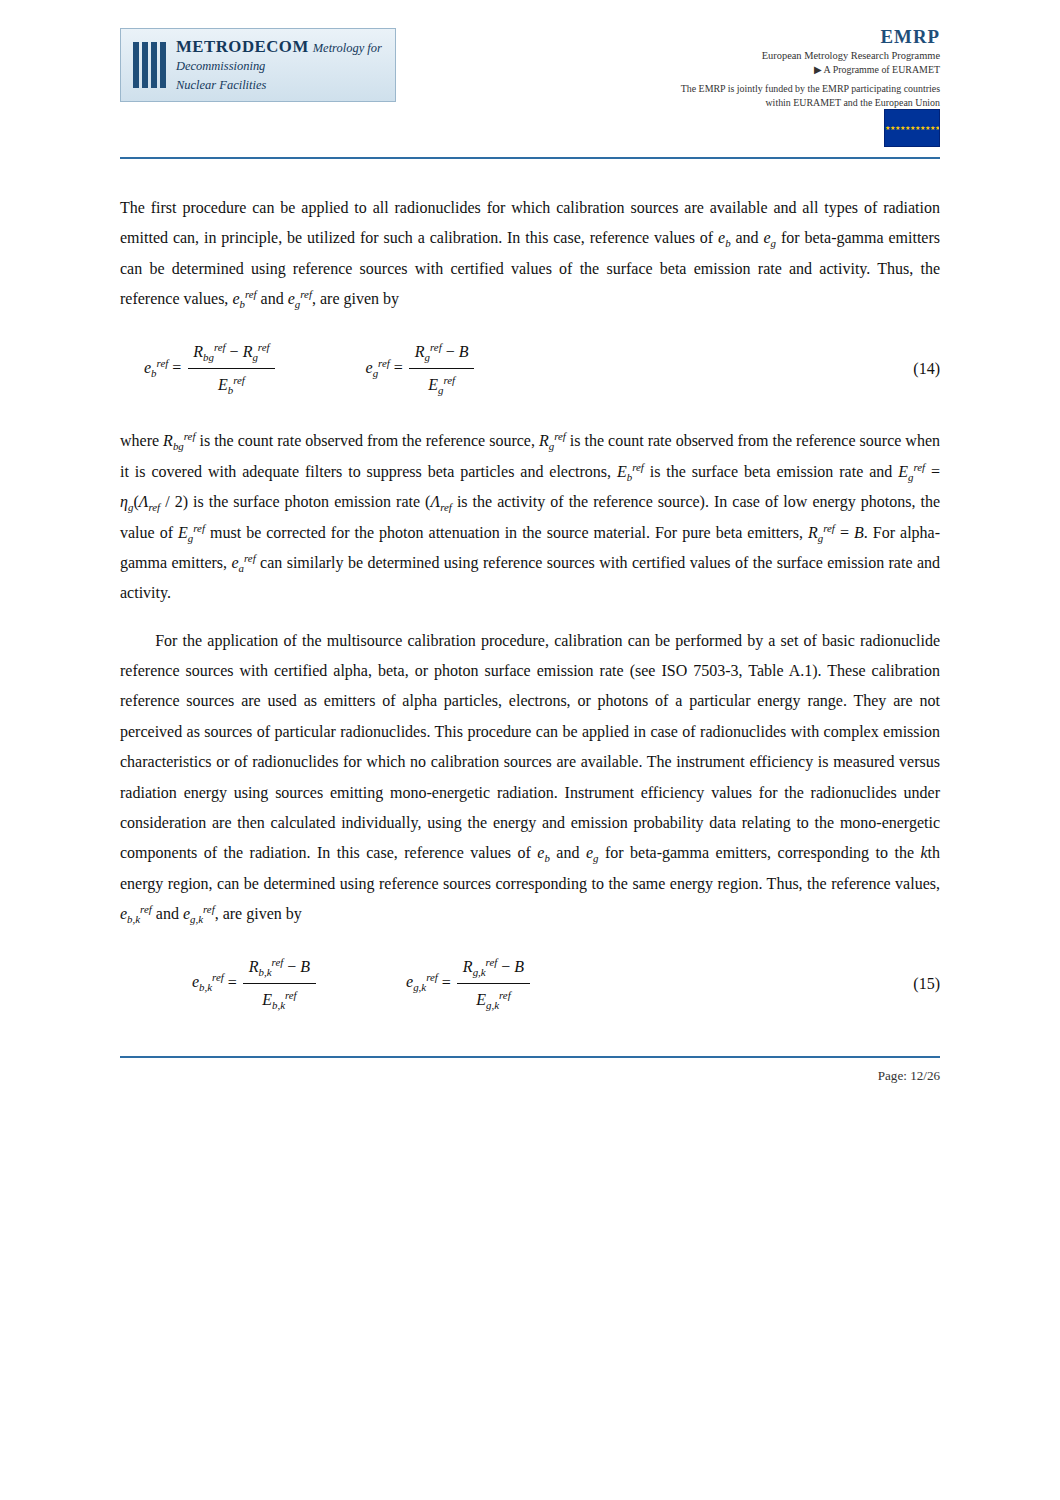METRODECOM Metrology for
Decommissioning
Nuclear Facilities
EMRP European Metrology Research Programme
▶ A Programme of EURAMET
The EMRP is jointly funded by the EMRP participating countries
within EURAMET and the European Union
The first procedure can be applied to all radionuclides for which calibration sources are available and all types of radiation emitted can, in principle, be utilized for such a calibration. In this case, reference values of eb and eg for beta-gamma emitters can be determined using reference sources with certified values of the surface beta emission rate and activity. Thus, the reference values, ebref and egref, are given by
ebref = Rbgref − Rgref Ebref egref = Rgref − B Egref
(14)
where Rbgref is the count rate observed from the reference source, Rgref is the count rate observed from the reference source when it is covered with adequate filters to suppress beta particles and electrons, Ebref is the surface beta emission rate and Egref = ηg(Λref / 2) is the surface photon emission rate (Λref is the activity of the reference source). In case of low energy photons, the value of Egref must be corrected for the photon attenuation in the source material. For pure beta emitters, Rgref = B. For alpha-gamma emitters, earef can similarly be determined using reference sources with certified values of the surface emission rate and activity.
For the application of the multisource calibration procedure, calibration can be performed by a set of basic radionuclide reference sources with certified alpha, beta, or photon surface emission rate (see ISO 7503-3, Table A.1). These calibration reference sources are used as emitters of alpha particles, electrons, or photons of a particular energy range. They are not perceived as sources of particular radionuclides. This procedure can be applied in case of radionuclides with complex emission characteristics or of radionuclides for which no calibration sources are available. The instrument efficiency is measured versus radiation energy using sources emitting mono-energetic radiation. Instrument efficiency values for the radionuclides under consideration are then calculated individually, using the energy and emission probability data relating to the mono-energetic components of the radiation. In this case, reference values of eb and eg for beta-gamma emitters, corresponding to the kth energy region, can be determined using reference sources corresponding to the same energy region. Thus, the reference values, eb,kref and eg,kref, are given by
eb,kref = Rb,kref − B Eb,kref eg,kref = Rg,kref − B Eg,kref
(15)
Page: 12/26